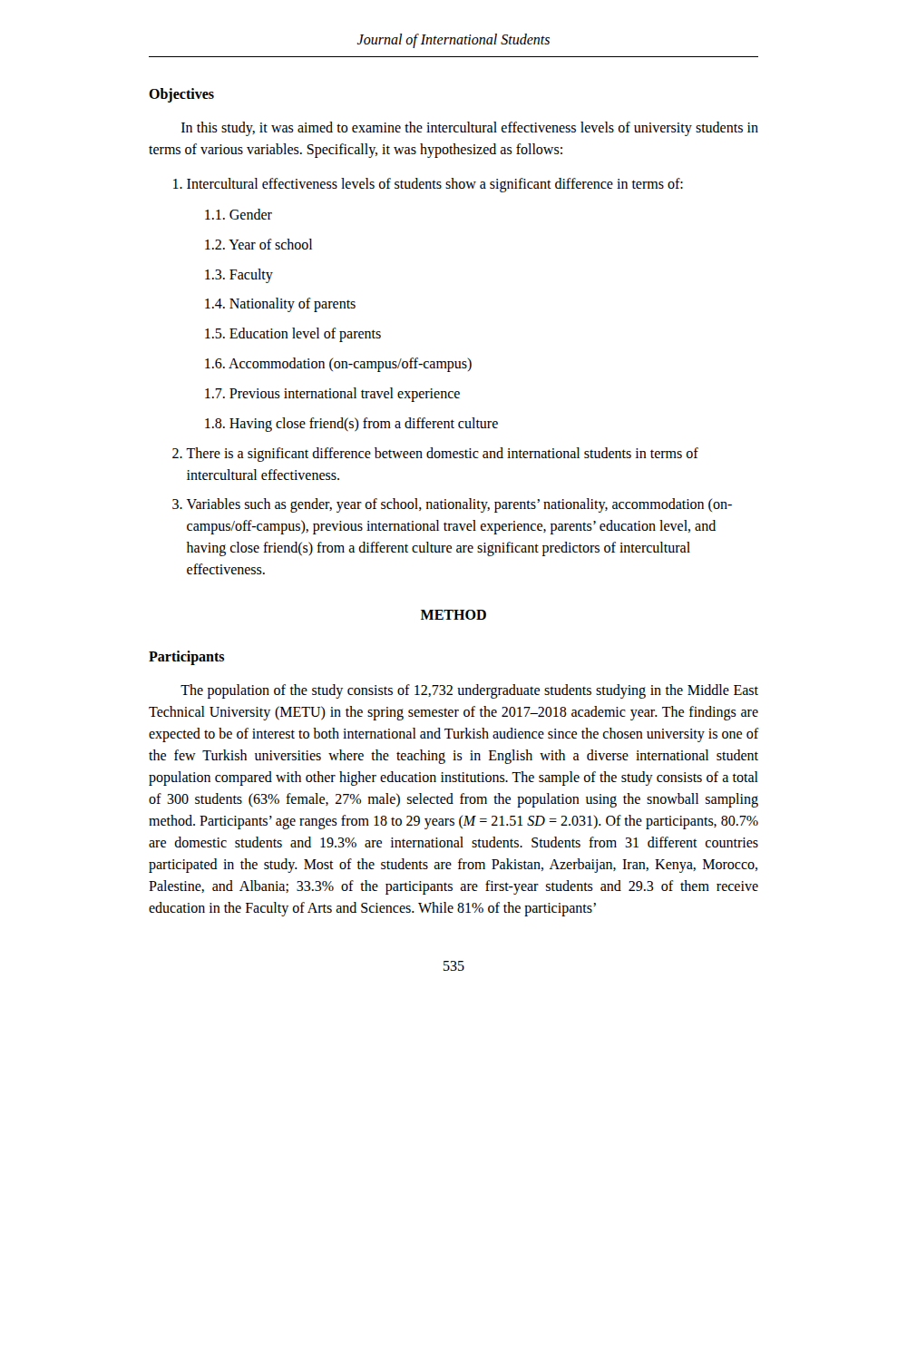Journal of International Students
Objectives
In this study, it was aimed to examine the intercultural effectiveness levels of university students in terms of various variables. Specifically, it was hypothesized as follows:
Intercultural effectiveness levels of students show a significant difference in terms of:
1.1. Gender
1.2. Year of school
1.3. Faculty
1.4. Nationality of parents
1.5. Education level of parents
1.6. Accommodation (on-campus/off-campus)
1.7. Previous international travel experience
1.8. Having close friend(s) from a different culture
There is a significant difference between domestic and international students in terms of intercultural effectiveness.
Variables such as gender, year of school, nationality, parents’ nationality, accommodation (on-campus/off-campus), previous international travel experience, parents’ education level, and having close friend(s) from a different culture are significant predictors of intercultural effectiveness.
METHOD
Participants
The population of the study consists of 12,732 undergraduate students studying in the Middle East Technical University (METU) in the spring semester of the 2017–2018 academic year. The findings are expected to be of interest to both international and Turkish audience since the chosen university is one of the few Turkish universities where the teaching is in English with a diverse international student population compared with other higher education institutions. The sample of the study consists of a total of 300 students (63% female, 27% male) selected from the population using the snowball sampling method. Participants’ age ranges from 18 to 29 years (M = 21.51 SD = 2.031). Of the participants, 80.7% are domestic students and 19.3% are international students. Students from 31 different countries participated in the study. Most of the students are from Pakistan, Azerbaijan, Iran, Kenya, Morocco, Palestine, and Albania; 33.3% of the participants are first-year students and 29.3 of them receive education in the Faculty of Arts and Sciences. While 81% of the participants’
535